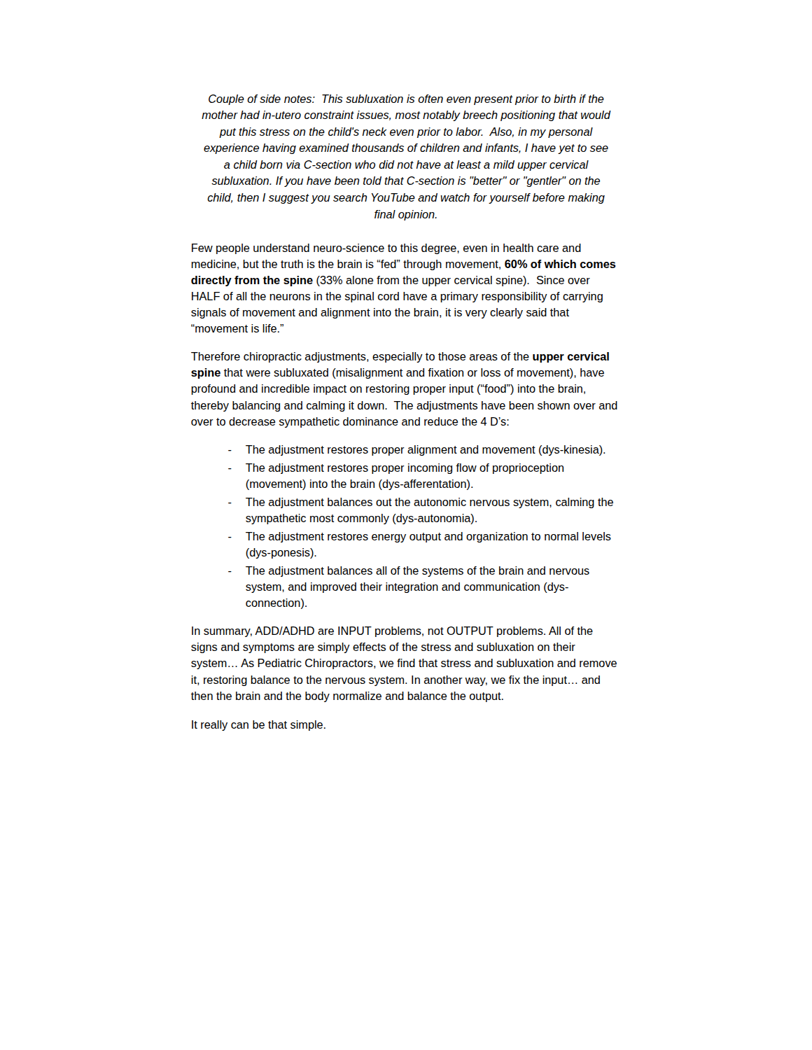Couple of side notes: This subluxation is often even present prior to birth if the mother had in-utero constraint issues, most notably breech positioning that would put this stress on the child's neck even prior to labor. Also, in my personal experience having examined thousands of children and infants, I have yet to see a child born via C-section who did not have at least a mild upper cervical subluxation. If you have been told that C-section is "better" or "gentler" on the child, then I suggest you search YouTube and watch for yourself before making final opinion.
Few people understand neuro-science to this degree, even in health care and medicine, but the truth is the brain is “fed” through movement, 60% of which comes directly from the spine (33% alone from the upper cervical spine). Since over HALF of all the neurons in the spinal cord have a primary responsibility of carrying signals of movement and alignment into the brain, it is very clearly said that “movement is life.”
Therefore chiropractic adjustments, especially to those areas of the upper cervical spine that were subluxated (misalignment and fixation or loss of movement), have profound and incredible impact on restoring proper input (“food”) into the brain, thereby balancing and calming it down. The adjustments have been shown over and over to decrease sympathetic dominance and reduce the 4 D’s:
The adjustment restores proper alignment and movement (dys-kinesia).
The adjustment restores proper incoming flow of proprioception (movement) into the brain (dys-afferentation).
The adjustment balances out the autonomic nervous system, calming the sympathetic most commonly (dys-autonomia).
The adjustment restores energy output and organization to normal levels (dys-ponesis).
The adjustment balances all of the systems of the brain and nervous system, and improved their integration and communication (dys-connection).
In summary, ADD/ADHD are INPUT problems, not OUTPUT problems. All of the signs and symptoms are simply effects of the stress and subluxation on their system… As Pediatric Chiropractors, we find that stress and subluxation and remove it, restoring balance to the nervous system. In another way, we fix the input… and then the brain and the body normalize and balance the output.
It really can be that simple.